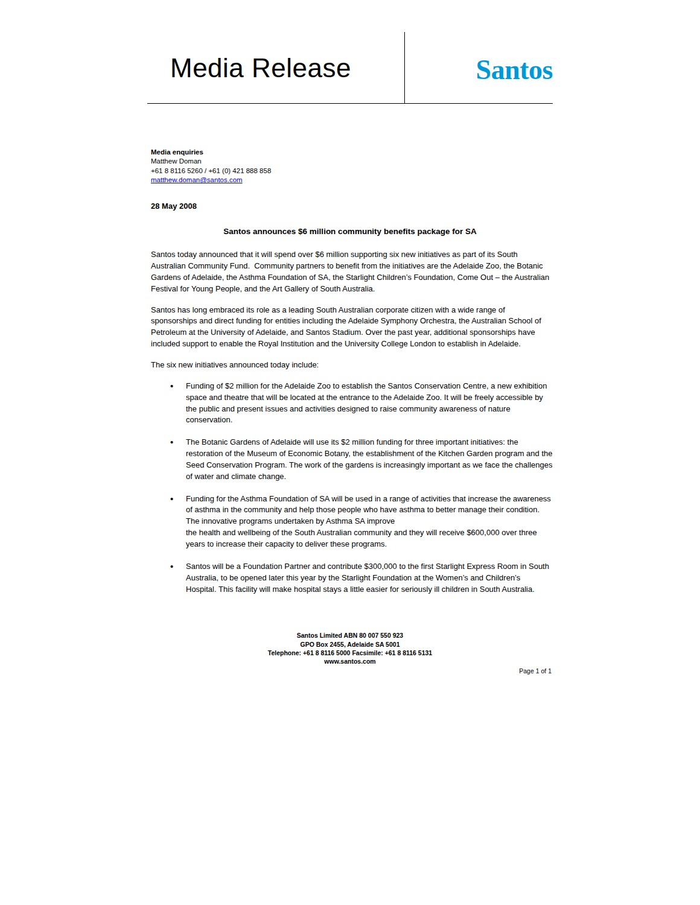Media Release
Santos
Media enquiries
Matthew Doman
+61 8 8116 5260 / +61 (0) 421 888 858
matthew.doman@santos.com
28 May 2008
Santos announces $6 million community benefits package for SA
Santos today announced that it will spend over $6 million supporting six new initiatives as part of its South Australian Community Fund. Community partners to benefit from the initiatives are the Adelaide Zoo, the Botanic Gardens of Adelaide, the Asthma Foundation of SA, the Starlight Children’s Foundation, Come Out – the Australian Festival for Young People, and the Art Gallery of South Australia.
Santos has long embraced its role as a leading South Australian corporate citizen with a wide range of sponsorships and direct funding for entities including the Adelaide Symphony Orchestra, the Australian School of Petroleum at the University of Adelaide, and Santos Stadium. Over the past year, additional sponsorships have included support to enable the Royal Institution and the University College London to establish in Adelaide.
The six new initiatives announced today include:
Funding of $2 million for the Adelaide Zoo to establish the Santos Conservation Centre, a new exhibition space and theatre that will be located at the entrance to the Adelaide Zoo. It will be freely accessible by the public and present issues and activities designed to raise community awareness of nature conservation.
The Botanic Gardens of Adelaide will use its $2 million funding for three important initiatives: the restoration of the Museum of Economic Botany, the establishment of the Kitchen Garden program and the Seed Conservation Program. The work of the gardens is increasingly important as we face the challenges of water and climate change.
Funding for the Asthma Foundation of SA will be used in a range of activities that increase the awareness of asthma in the community and help those people who have asthma to better manage their condition. The innovative programs undertaken by Asthma SA improve
the health and wellbeing of the South Australian community and they will receive $600,000 over three years to increase their capacity to deliver these programs.
Santos will be a Foundation Partner and contribute $300,000 to the first Starlight Express Room in South Australia, to be opened later this year by the Starlight Foundation at the Women’s and Children’s Hospital. This facility will make hospital stays a little easier for seriously ill children in South Australia.
Santos Limited ABN 80 007 550 923
GPO Box 2455, Adelaide SA 5001
Telephone: +61 8 8116 5000 Facsimile: +61 8 8116 5131
www.santos.com
Page 1 of 1